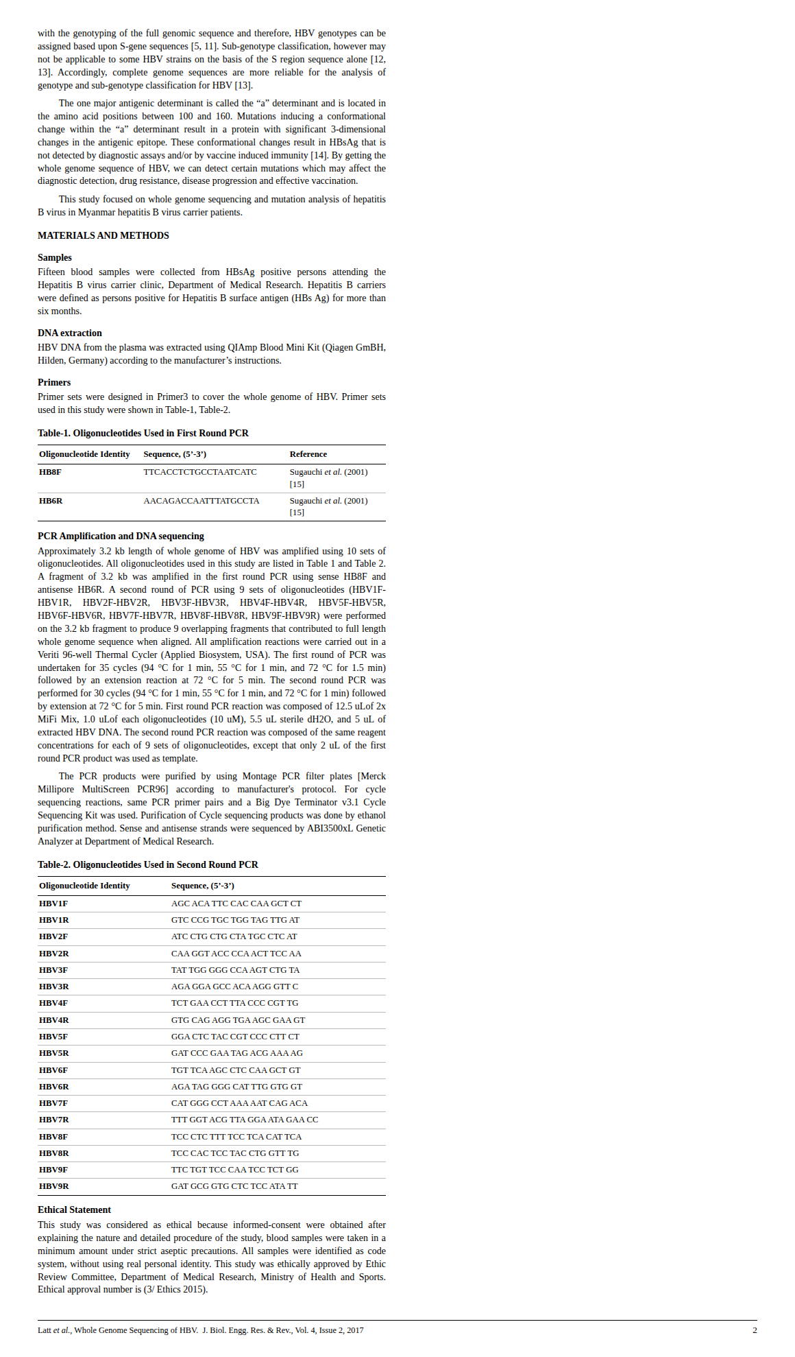with the genotyping of the full genomic sequence and therefore, HBV genotypes can be assigned based upon S-gene sequences [5, 11]. Sub-genotype classification, however may not be applicable to some HBV strains on the basis of the S region sequence alone [12, 13]. Accordingly, complete genome sequences are more reliable for the analysis of genotype and sub-genotype classification for HBV [13].
The one major antigenic determinant is called the “a” determinant and is located in the amino acid positions between 100 and 160. Mutations inducing a conformational change within the “a” determinant result in a protein with significant 3-dimensional changes in the antigenic epitope. These conformational changes result in HBsAg that is not detected by diagnostic assays and/or by vaccine induced immunity [14]. By getting the whole genome sequence of HBV, we can detect certain mutations which may affect the diagnostic detection, drug resistance, disease progression and effective vaccination.
This study focused on whole genome sequencing and mutation analysis of hepatitis B virus in Myanmar hepatitis B virus carrier patients.
MATERIALS AND METHODS
Samples
Fifteen blood samples were collected from HBsAg positive persons attending the Hepatitis B virus carrier clinic, Department of Medical Research. Hepatitis B carriers were defined as persons positive for Hepatitis B surface antigen (HBs Ag) for more than six months.
DNA extraction
HBV DNA from the plasma was extracted using QIAmp Blood Mini Kit (Qiagen GmBH, Hilden, Germany) according to the manufacturer’s instructions.
Primers
Primer sets were designed in Primer3 to cover the whole genome of HBV. Primer sets used in this study were shown in Table-1, Table-2.
Table-1. Oligonucleotides Used in First Round PCR
| Oligonucleotide Identity | Sequence, (5’-3’) | Reference |
| --- | --- | --- |
| HB8F | TTCACCTCTGCCTAATCATC | Sugauchi et al. (2001) [15] |
| HB6R | AACAGACCAATTTATGCCTA | Sugauchi et al. (2001) [15] |
PCR Amplification and DNA sequencing
Approximately 3.2 kb length of whole genome of HBV was amplified using 10 sets of oligonucleotides. All oligonucleotides used in this study are listed in Table 1 and Table 2. A fragment of 3.2 kb was amplified in the first round PCR using sense HB8F and antisense HB6R. A second round of PCR using 9 sets of oligonucleotides (HBV1F-HBV1R, HBV2F-HBV2R, HBV3F-HBV3R, HBV4F-HBV4R, HBV5F-HBV5R, HBV6F-HBV6R, HBV7F-HBV7R, HBV8F-HBV8R, HBV9F-HBV9R) were performed on the 3.2 kb fragment to produce 9 overlapping fragments that contributed to full length whole genome sequence when aligned. All amplification reactions were carried out in a Veriti 96-well Thermal Cycler (Applied Biosystem, USA). The first round of PCR was undertaken for 35 cycles (94 °C for 1 min, 55 °C for 1 min, and 72 °C for 1.5 min) followed by an extension reaction at 72 °C for 5 min. The second round PCR was performed for 30 cycles (94 °C for 1 min, 55 °C for 1 min, and 72 °C for 1 min) followed by extension at 72 °C for 5 min. First round PCR reaction was composed of 12.5 uLof 2x MiFi Mix, 1.0 uLof each oligonucleotides (10 uM), 5.5 uL sterile dH2O, and 5 uL of extracted HBV DNA. The second round PCR reaction was composed of the same reagent concentrations for each of 9 sets of oligonucleotides, except that only 2 uL of the first round PCR product was used as template.
The PCR products were purified by using Montage PCR filter plates [Merck Millipore MultiScreen PCR96] according to manufacturer's protocol. For cycle sequencing reactions, same PCR primer pairs and a Big Dye Terminator v3.1 Cycle Sequencing Kit was used. Purification of Cycle sequencing products was done by ethanol purification method. Sense and antisense strands were sequenced by ABI3500xL Genetic Analyzer at Department of Medical Research.
Table-2. Oligonucleotides Used in Second Round PCR
| Oligonucleotide Identity | Sequence, (5’-3’) |
| --- | --- |
| HBV1F | AGC ACA TTC CAC CAA GCT CT |
| HBV1R | GTC CCG TGC TGG TAG TTG AT |
| HBV2F | ATC CTG CTG CTA TGC CTC AT |
| HBV2R | CAA GGT ACC CCA ACT TCC AA |
| HBV3F | TAT TGG GGG CCA AGT CTG TA |
| HBV3R | AGA GGA GCC ACA AGG GTT C |
| HBV4F | TCT GAA CCT TTA CCC CGT TG |
| HBV4R | GTG CAG AGG TGA AGC GAA GT |
| HBV5F | GGA CTC TAC CGT CCC CTT CT |
| HBV5R | GAT CCC GAA TAG ACG AAA AG |
| HBV6F | TGT TCA AGC CTC CAA GCT GT |
| HBV6R | AGA TAG GGG CAT TTG GTG GT |
| HBV7F | CAT GGG CCT AAA AAT CAG ACA |
| HBV7R | TTT GGT ACG TTA GGA ATA GAA CC |
| HBV8F | TCC CTC TTT TCC TCA CAT TCA |
| HBV8R | TCC CAC TCC TAC CTG GTT TG |
| HBV9F | TTC TGT TCC CAA TCC TCT GG |
| HBV9R | GAT GCG GTG CTC TCC ATA TT |
Ethical Statement
This study was considered as ethical because informed-consent were obtained after explaining the nature and detailed procedure of the study, blood samples were taken in a minimum amount under strict aseptic precautions. All samples were identified as code system, without using real personal identity. This study was ethically approved by Ethic Review Committee, Department of Medical Research, Ministry of Health and Sports. Ethical approval number is (3/ Ethics 2015).
Latt et al., Whole Genome Sequencing of HBV. J. Biol. Engg. Res. & Rev., Vol. 4, Issue 2, 2017
2